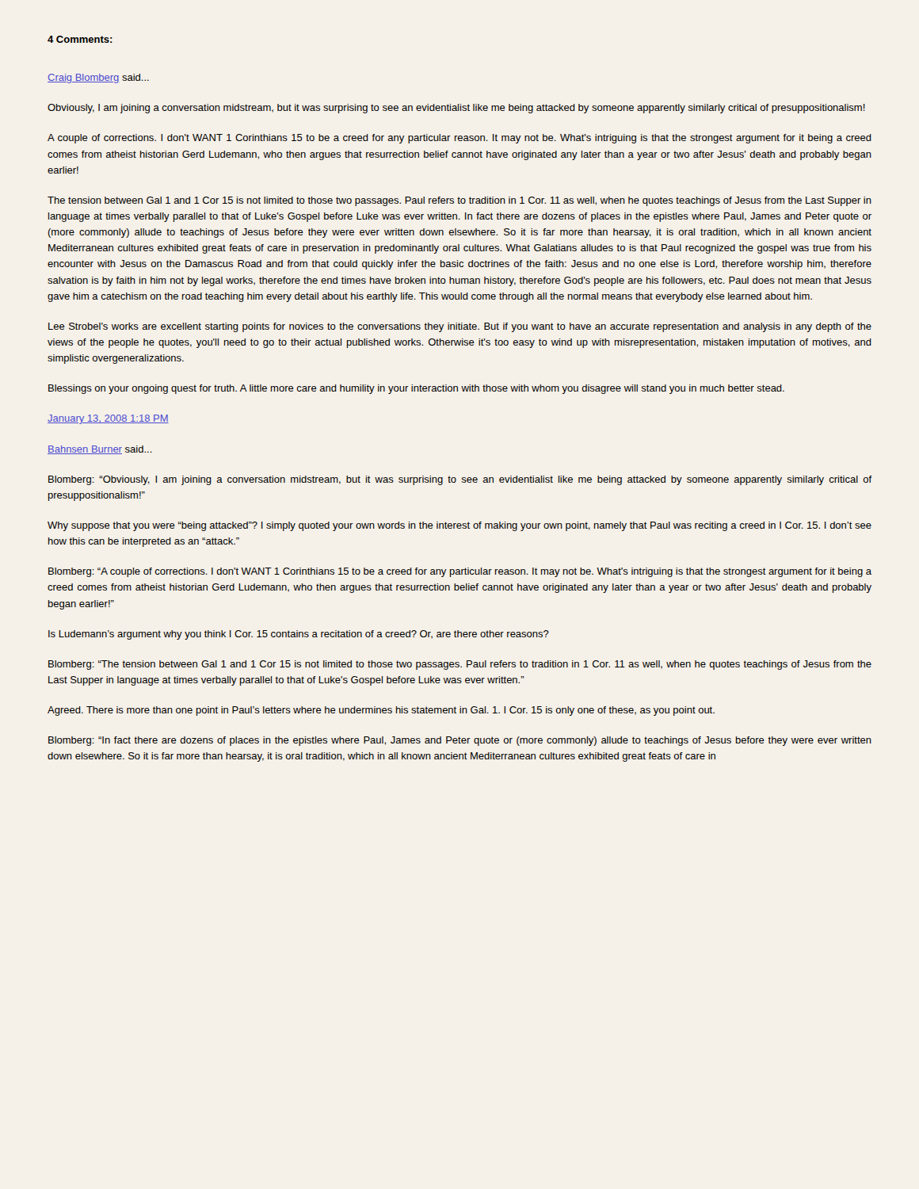4 Comments:
Craig Blomberg said...
Obviously, I am joining a conversation midstream, but it was surprising to see an evidentialist like me being attacked by someone apparently similarly critical of presuppositionalism!
A couple of corrections. I don't WANT 1 Corinthians 15 to be a creed for any particular reason. It may not be. What's intriguing is that the strongest argument for it being a creed comes from atheist historian Gerd Ludemann, who then argues that resurrection belief cannot have originated any later than a year or two after Jesus' death and probably began earlier!
The tension between Gal 1 and 1 Cor 15 is not limited to those two passages. Paul refers to tradition in 1 Cor. 11 as well, when he quotes teachings of Jesus from the Last Supper in language at times verbally parallel to that of Luke's Gospel before Luke was ever written. In fact there are dozens of places in the epistles where Paul, James and Peter quote or (more commonly) allude to teachings of Jesus before they were ever written down elsewhere. So it is far more than hearsay, it is oral tradition, which in all known ancient Mediterranean cultures exhibited great feats of care in preservation in predominantly oral cultures. What Galatians alludes to is that Paul recognized the gospel was true from his encounter with Jesus on the Damascus Road and from that could quickly infer the basic doctrines of the faith: Jesus and no one else is Lord, therefore worship him, therefore salvation is by faith in him not by legal works, therefore the end times have broken into human history, therefore God's people are his followers, etc. Paul does not mean that Jesus gave him a catechism on the road teaching him every detail about his earthly life. This would come through all the normal means that everybody else learned about him.
Lee Strobel's works are excellent starting points for novices to the conversations they initiate. But if you want to have an accurate representation and analysis in any depth of the views of the people he quotes, you'll need to go to their actual published works. Otherwise it's too easy to wind up with misrepresentation, mistaken imputation of motives, and simplistic overgeneralizations.
Blessings on your ongoing quest for truth. A little more care and humility in your interaction with those with whom you disagree will stand you in much better stead.
January 13, 2008 1:18 PM
Bahnsen Burner said...
Blomberg: “Obviously, I am joining a conversation midstream, but it was surprising to see an evidentialist like me being attacked by someone apparently similarly critical of presuppositionalism!”
Why suppose that you were “being attacked”? I simply quoted your own words in the interest of making your own point, namely that Paul was reciting a creed in I Cor. 15. I don’t see how this can be interpreted as an “attack.”
Blomberg: “A couple of corrections. I don't WANT 1 Corinthians 15 to be a creed for any particular reason. It may not be. What's intriguing is that the strongest argument for it being a creed comes from atheist historian Gerd Ludemann, who then argues that resurrection belief cannot have originated any later than a year or two after Jesus' death and probably began earlier!”
Is Ludemann’s argument why you think I Cor. 15 contains a recitation of a creed? Or, are there other reasons?
Blomberg: “The tension between Gal 1 and 1 Cor 15 is not limited to those two passages. Paul refers to tradition in 1 Cor. 11 as well, when he quotes teachings of Jesus from the Last Supper in language at times verbally parallel to that of Luke's Gospel before Luke was ever written.”
Agreed. There is more than one point in Paul’s letters where he undermines his statement in Gal. 1. I Cor. 15 is only one of these, as you point out.
Blomberg: “In fact there are dozens of places in the epistles where Paul, James and Peter quote or (more commonly) allude to teachings of Jesus before they were ever written down elsewhere. So it is far more than hearsay, it is oral tradition, which in all known ancient Mediterranean cultures exhibited great feats of care in